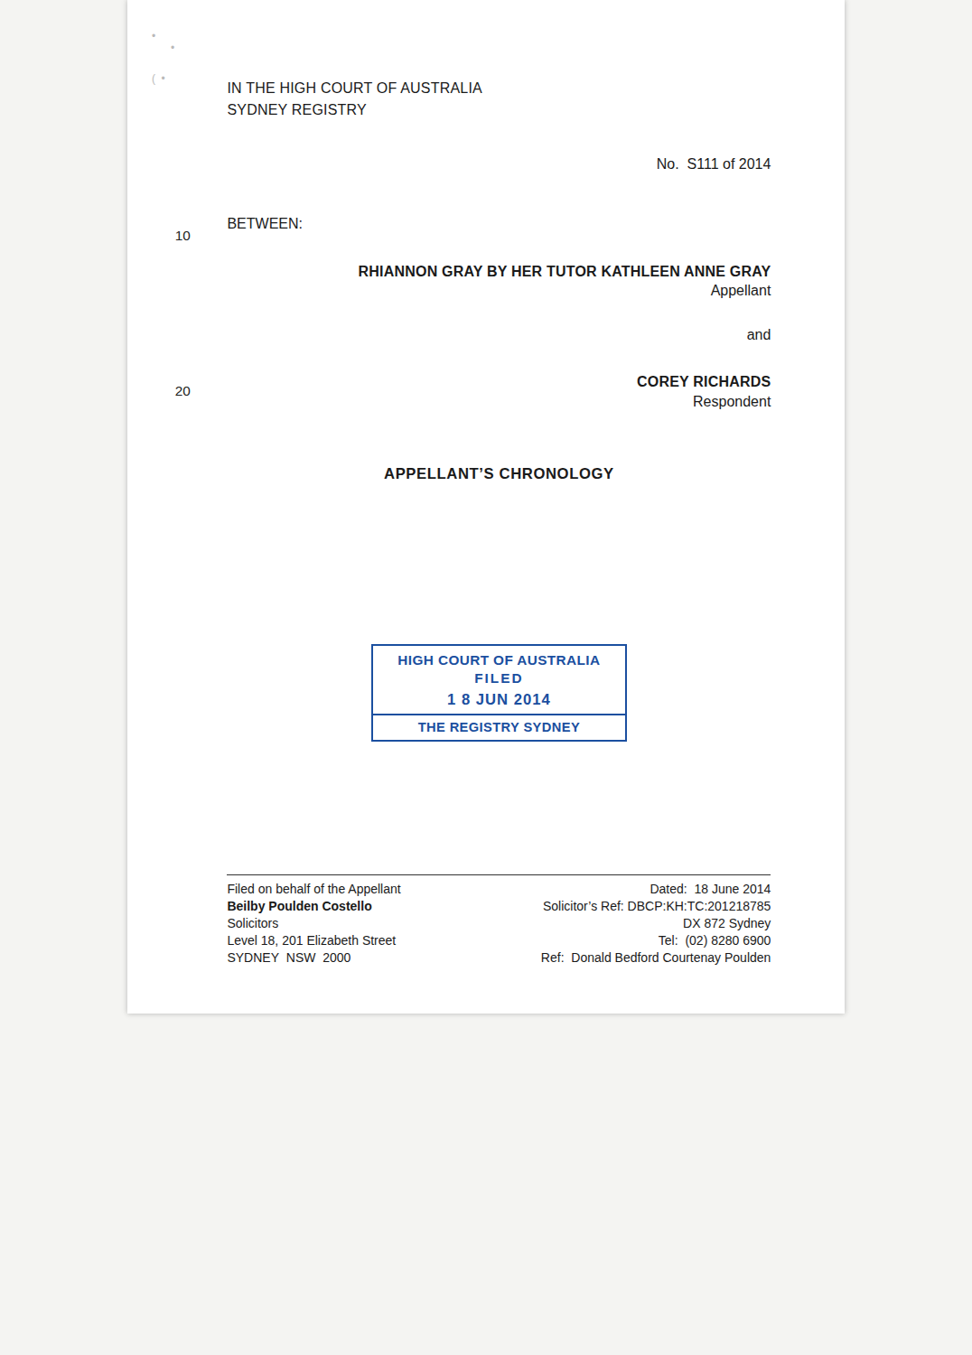• • ( •
10
20
IN THE HIGH COURT OF AUSTRALIA
SYDNEY REGISTRY
No. S111 of 2014
BETWEEN:
RHIANNON GRAY BY HER TUTOR KATHLEEN ANNE GRAY
Appellant
and
COREY RICHARDS
Respondent
APPELLANT’S CHRONOLOGY
HIGH COURT OF AUSTRALIA
FILED
1 8 JUN 2014
THE REGISTRY SYDNEY
Filed on behalf of the Appellant
Beilby Poulden Costello
Solicitors
Level 18, 201 Elizabeth Street
SYDNEY NSW 2000
Dated: 18 June 2014
Solicitor’s Ref: DBCP:KH:TC:201218785
DX 872 Sydney
Tel: (02) 8280 6900
Ref: Donald Bedford Courtenay Poulden